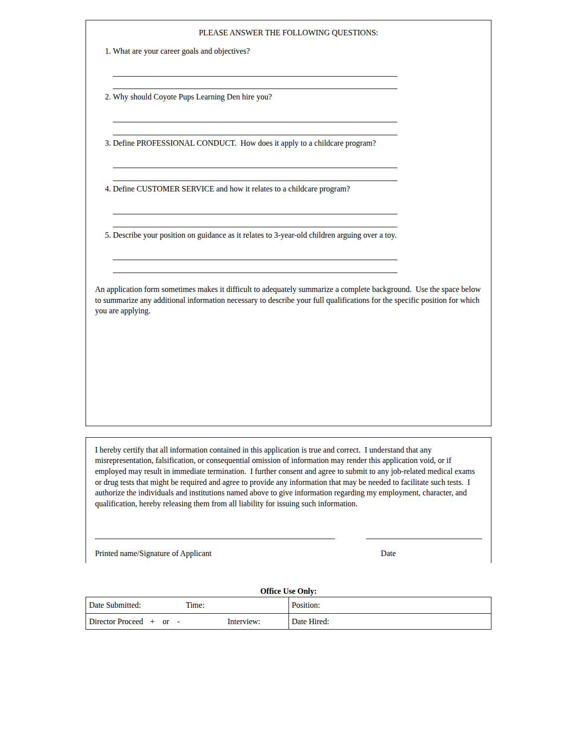PLEASE ANSWER THE FOLLOWING QUESTIONS:
What are your career goals and objectives?
Why should Coyote Pups Learning Den hire you?
Define PROFESSIONAL CONDUCT. How does it apply to a childcare program?
Define CUSTOMER SERVICE and how it relates to a childcare program?
Describe your position on guidance as it relates to 3-year-old children arguing over a toy.
An application form sometimes makes it difficult to adequately summarize a complete background. Use the space below to summarize any additional information necessary to describe your full qualifications for the specific position for which you are applying.
I hereby certify that all information contained in this application is true and correct. I understand that any misrepresentation, falsification, or consequential omission of information may render this application void, or if employed may result in immediate termination. I further consent and agree to submit to any job-related medical exams or drug tests that might be required and agree to provide any information that may be needed to facilitate such tests. I authorize the individuals and institutions named above to give information regarding my employment, character, and qualification, hereby releasing them from all liability for issuing such information.
Printed name/Signature of Applicant
Date
Office Use Only:
| Date Submitted: Time: | Position: |
| Director Proceed + or - Interview: | Date Hired: |